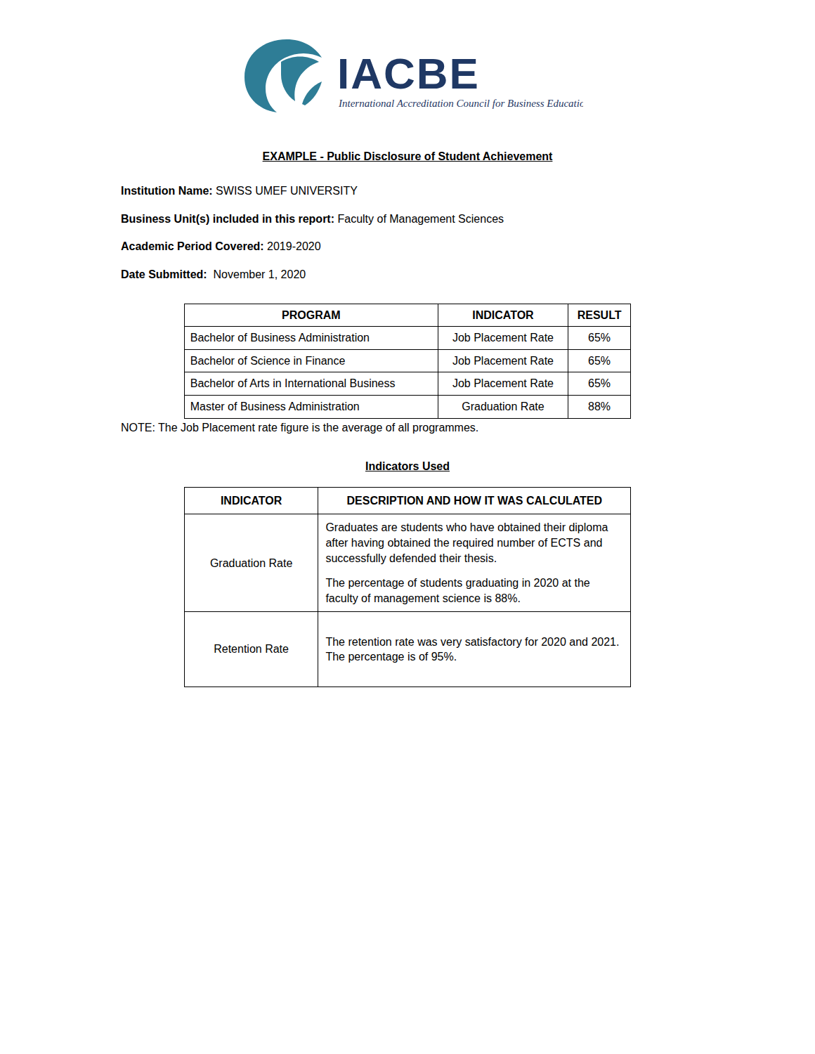IACBE International Accreditation Council for Business Education
EXAMPLE - Public Disclosure of Student Achievement
Institution Name: SWISS UMEF UNIVERSITY
Business Unit(s) included in this report: Faculty of Management Sciences
Academic Period Covered: 2019-2020
Date Submitted: November 1, 2020
| PROGRAM | INDICATOR | RESULT |
| --- | --- | --- |
| Bachelor of Business Administration | Job Placement Rate | 65% |
| Bachelor of Science in Finance | Job Placement Rate | 65% |
| Bachelor of Arts in International Business | Job Placement Rate | 65% |
| Master of Business Administration | Graduation Rate | 88% |
NOTE: The Job Placement rate figure is the average of all programmes.
Indicators Used
| INDICATOR | DESCRIPTION AND HOW IT WAS CALCULATED |
| --- | --- |
| Graduation Rate | Graduates are students who have obtained their diploma after having obtained the required number of ECTS and successfully defended their thesis. The percentage of students graduating in 2020 at the faculty of management science is 88%. |
| Retention Rate | The retention rate was very satisfactory for 2020 and 2021. The percentage is of 95%. |